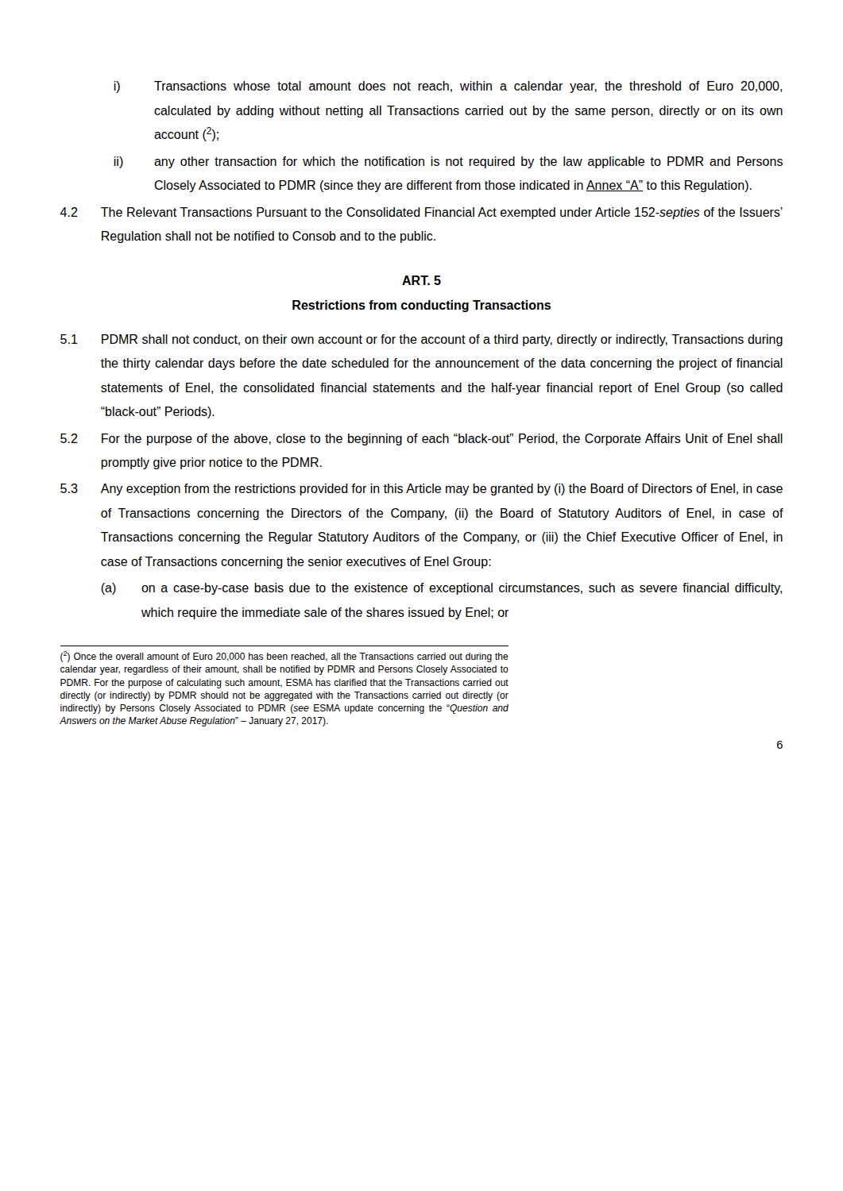i)
Transactions whose total amount does not reach, within a calendar year, the threshold of Euro 20,000, calculated by adding without netting all Transactions carried out by the same person, directly or on its own account (2);
ii)
any other transaction for which the notification is not required by the law applicable to PDMR and Persons Closely Associated to PDMR (since they are different from those indicated in Annex “A” to this Regulation).
4.2
The Relevant Transactions Pursuant to the Consolidated Financial Act exempted under Article 152-septies of the Issuers’ Regulation shall not be notified to Consob and to the public.
ART. 5
Restrictions from conducting Transactions
5.1
PDMR shall not conduct, on their own account or for the account of a third party, directly or indirectly, Transactions during the thirty calendar days before the date scheduled for the announcement of the data concerning the project of financial statements of Enel, the consolidated financial statements and the half-year financial report of Enel Group (so called “black-out” Periods).
5.2
For the purpose of the above, close to the beginning of each “black-out” Period, the Corporate Affairs Unit of Enel shall promptly give prior notice to the PDMR.
5.3
Any exception from the restrictions provided for in this Article may be granted by (i) the Board of Directors of Enel, in case of Transactions concerning the Directors of the Company, (ii) the Board of Statutory Auditors of Enel, in case of Transactions concerning the Regular Statutory Auditors of the Company, or (iii) the Chief Executive Officer of Enel, in case of Transactions concerning the senior executives of Enel Group:
(a)
on a case-by-case basis due to the existence of exceptional circumstances, such as severe financial difficulty, which require the immediate sale of the shares issued by Enel; or
(2) Once the overall amount of Euro 20,000 has been reached, all the Transactions carried out during the calendar year, regardless of their amount, shall be notified by PDMR and Persons Closely Associated to PDMR. For the purpose of calculating such amount, ESMA has clarified that the Transactions carried out directly (or indirectly) by PDMR should not be aggregated with the Transactions carried out directly (or indirectly) by Persons Closely Associated to PDMR (see ESMA update concerning the “Question and Answers on the Market Abuse Regulation” – January 27, 2017).
6